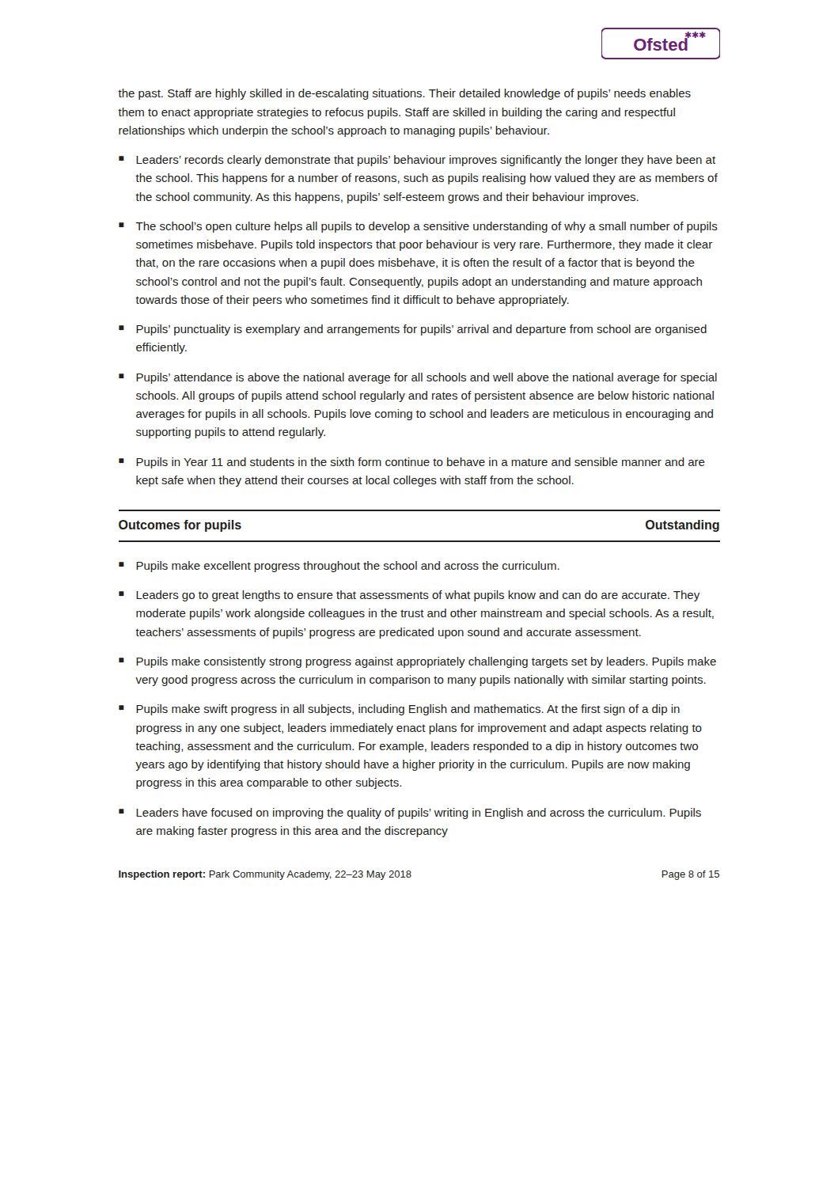Ofsted ✱✱✱
the past. Staff are highly skilled in de-escalating situations. Their detailed knowledge of pupils’ needs enables them to enact appropriate strategies to refocus pupils. Staff are skilled in building the caring and respectful relationships which underpin the school’s approach to managing pupils’ behaviour.
Leaders’ records clearly demonstrate that pupils’ behaviour improves significantly the longer they have been at the school. This happens for a number of reasons, such as pupils realising how valued they are as members of the school community. As this happens, pupils’ self-esteem grows and their behaviour improves.
The school’s open culture helps all pupils to develop a sensitive understanding of why a small number of pupils sometimes misbehave. Pupils told inspectors that poor behaviour is very rare. Furthermore, they made it clear that, on the rare occasions when a pupil does misbehave, it is often the result of a factor that is beyond the school’s control and not the pupil’s fault. Consequently, pupils adopt an understanding and mature approach towards those of their peers who sometimes find it difficult to behave appropriately.
Pupils’ punctuality is exemplary and arrangements for pupils’ arrival and departure from school are organised efficiently.
Pupils’ attendance is above the national average for all schools and well above the national average for special schools. All groups of pupils attend school regularly and rates of persistent absence are below historic national averages for pupils in all schools. Pupils love coming to school and leaders are meticulous in encouraging and supporting pupils to attend regularly.
Pupils in Year 11 and students in the sixth form continue to behave in a mature and sensible manner and are kept safe when they attend their courses at local colleges with staff from the school.
Outcomes for pupils Outstanding
Pupils make excellent progress throughout the school and across the curriculum.
Leaders go to great lengths to ensure that assessments of what pupils know and can do are accurate. They moderate pupils’ work alongside colleagues in the trust and other mainstream and special schools. As a result, teachers’ assessments of pupils’ progress are predicated upon sound and accurate assessment.
Pupils make consistently strong progress against appropriately challenging targets set by leaders. Pupils make very good progress across the curriculum in comparison to many pupils nationally with similar starting points.
Pupils make swift progress in all subjects, including English and mathematics. At the first sign of a dip in progress in any one subject, leaders immediately enact plans for improvement and adapt aspects relating to teaching, assessment and the curriculum. For example, leaders responded to a dip in history outcomes two years ago by identifying that history should have a higher priority in the curriculum. Pupils are now making progress in this area comparable to other subjects.
Leaders have focused on improving the quality of pupils’ writing in English and across the curriculum. Pupils are making faster progress in this area and the discrepancy
Inspection report: Park Community Academy, 22–23 May 2018 Page 8 of 15